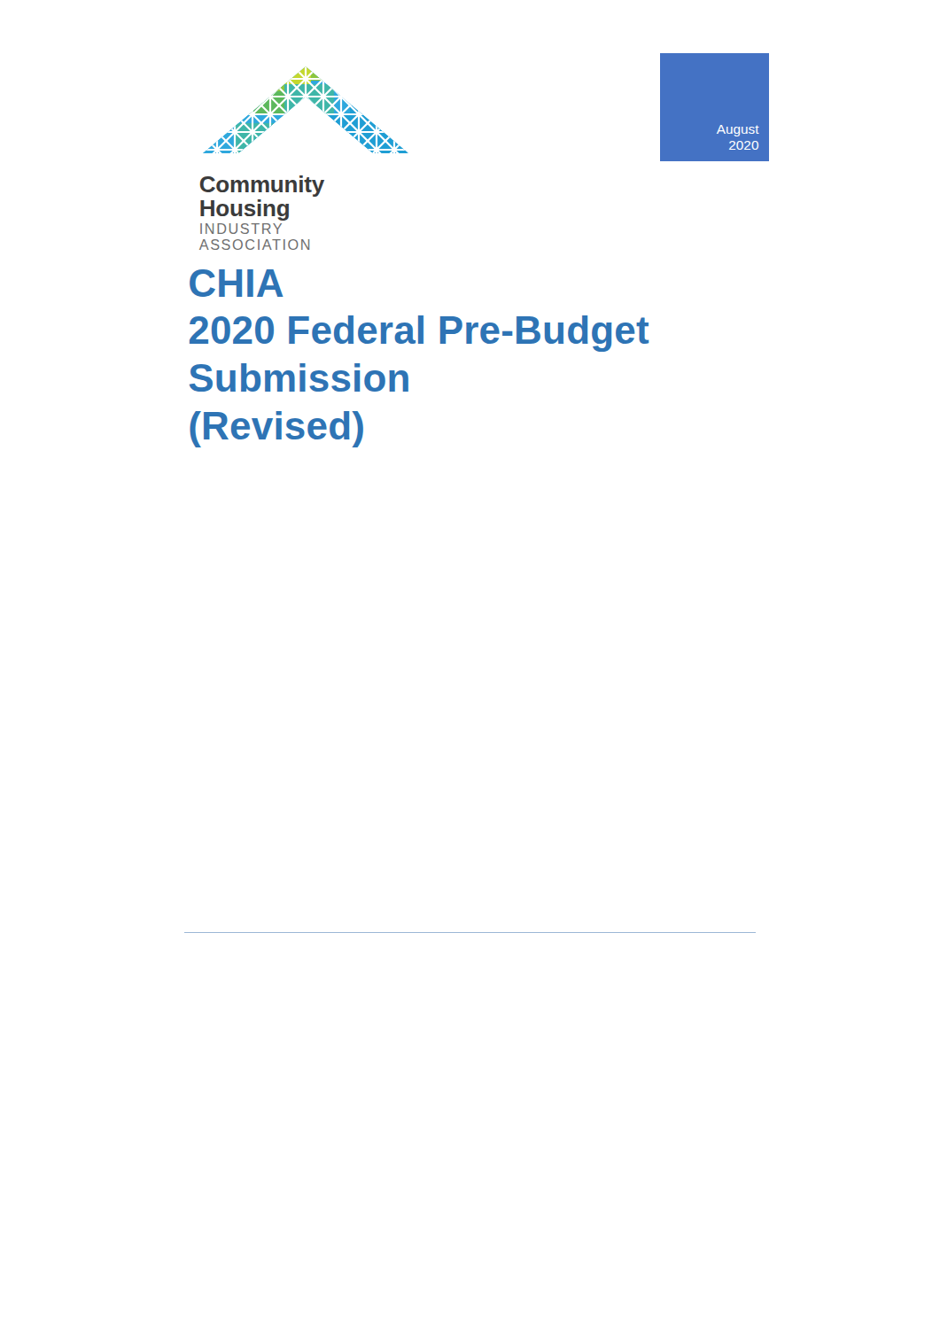Community Housing
INDUSTRY ASSOCIATION
August
2020
CHIA
2020 Federal Pre-Budget Submission
(Revised)